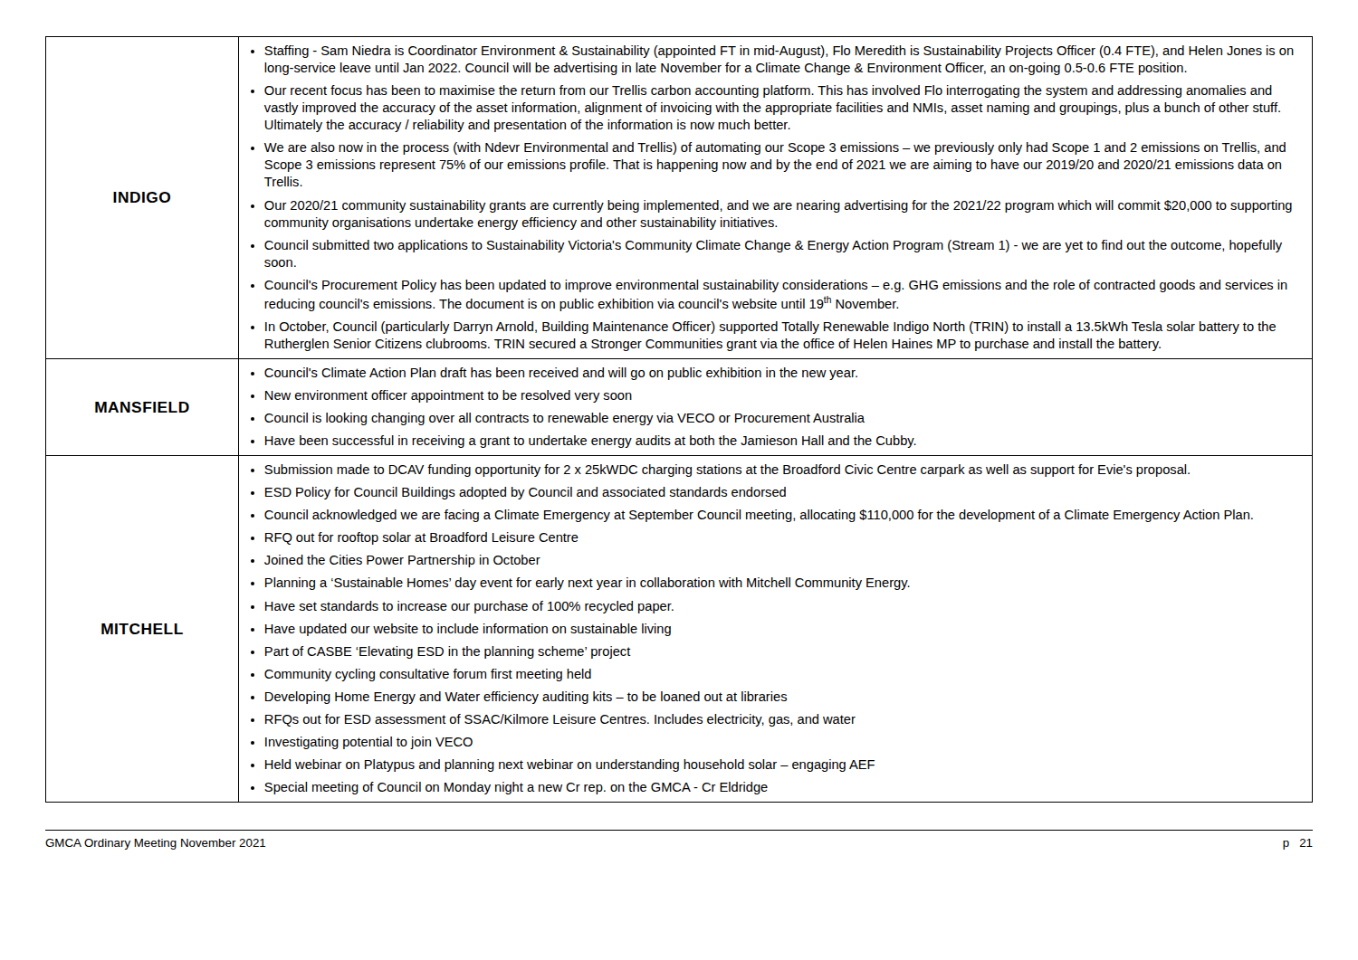| INDIGO | Staffing - Sam Niedra is Coordinator Environment & Sustainability (appointed FT in mid-August), Flo Meredith is Sustainability Projects Officer (0.4 FTE), and Helen Jones is on long-service leave until Jan 2022. Council will be advertising in late November for a Climate Change & Environment Officer, an on-going 0.5-0.6 FTE position. Our recent focus has been to maximise the return from our Trellis carbon accounting platform. This has involved Flo interrogating the system and addressing anomalies and vastly improved the accuracy of the asset information, alignment of invoicing with the appropriate facilities and NMIs, asset naming and groupings, plus a bunch of other stuff. Ultimately the accuracy / reliability and presentation of the information is now much better. We are also now in the process (with Ndevr Environmental and Trellis) of automating our Scope 3 emissions – we previously only had Scope 1 and 2 emissions on Trellis, and Scope 3 emissions represent 75% of our emissions profile. That is happening now and by the end of 2021 we are aiming to have our 2019/20 and 2020/21 emissions data on Trellis. Our 2020/21 community sustainability grants are currently being implemented, and we are nearing advertising for the 2021/22 program which will commit $20,000 to supporting community organisations undertake energy efficiency and other sustainability initiatives. Council submitted two applications to Sustainability Victoria's Community Climate Change & Energy Action Program (Stream 1) - we are yet to find out the outcome, hopefully soon. Council's Procurement Policy has been updated to improve environmental sustainability considerations – e.g. GHG emissions and the role of contracted goods and services in reducing council's emissions. The document is on public exhibition via council's website until 19 th November. In October, Council (particularly Darryn Arnold, Building Maintenance Officer) supported Totally Renewable Indigo North (TRIN) to install a 13.5kWh Tesla solar battery to the Rutherglen Senior Citizens clubrooms. TRIN secured a Stronger Communities grant via the office of Helen Haines MP to purchase and install the battery. |
| MANSFIELD | Council's Climate Action Plan draft has been received and will go on public exhibition in the new year. New environment officer appointment to be resolved very soon Council is looking changing over all contracts to renewable energy via VECO or Procurement Australia Have been successful in receiving a grant to undertake energy audits at both the Jamieson Hall and the Cubby. |
| MITCHELL | Submission made to DCAV funding opportunity for 2 x 25kWDC charging stations at the Broadford Civic Centre carpark as well as support for Evie's proposal. ESD Policy for Council Buildings adopted by Council and associated standards endorsed Council acknowledged we are facing a Climate Emergency at September Council meeting, allocating $110,000 for the development of a Climate Emergency Action Plan. RFQ out for rooftop solar at Broadford Leisure Centre Joined the Cities Power Partnership in October Planning a ‘Sustainable Homes’ day event for early next year in collaboration with Mitchell Community Energy. Have set standards to increase our purchase of 100% recycled paper. Have updated our website to include information on sustainable living Part of CASBE ‘Elevating ESD in the planning scheme’ project Community cycling consultative forum first meeting held Developing Home Energy and Water efficiency auditing kits – to be loaned out at libraries RFQs out for ESD assessment of SSAC/Kilmore Leisure Centres. Includes electricity, gas, and water Investigating potential to join VECO Held webinar on Platypus and planning next webinar on understanding household solar – engaging AEF Special meeting of Council on Monday night a new Cr rep. on the GMCA - Cr Eldridge |
GMCA Ordinary Meeting November 2021 p 21